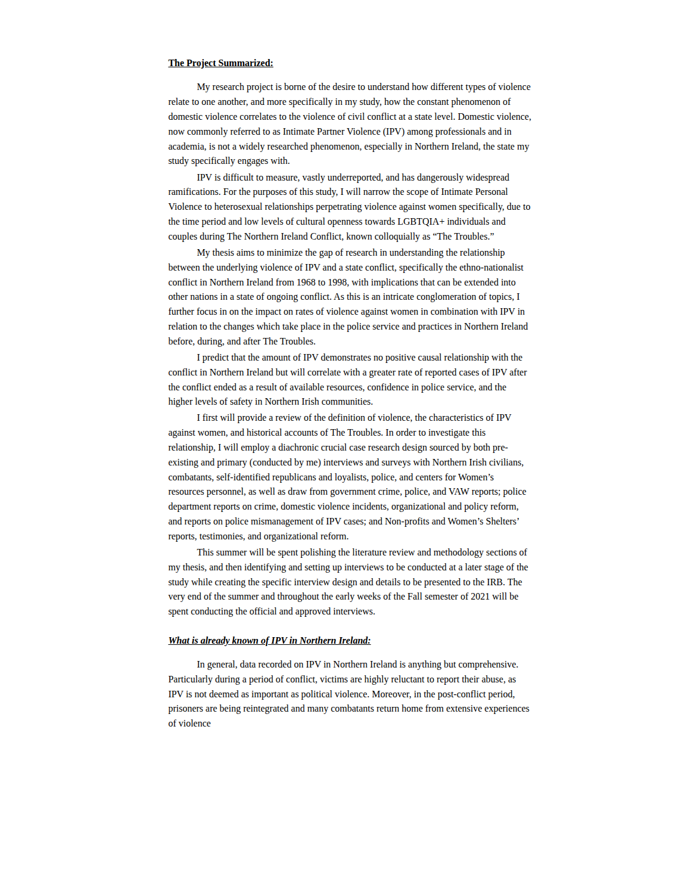The Project Summarized:
My research project is borne of the desire to understand how different types of violence relate to one another, and more specifically in my study, how the constant phenomenon of domestic violence correlates to the violence of civil conflict at a state level. Domestic violence, now commonly referred to as Intimate Partner Violence (IPV) among professionals and in academia, is not a widely researched phenomenon, especially in Northern Ireland, the state my study specifically engages with.
IPV is difficult to measure, vastly underreported, and has dangerously widespread ramifications. For the purposes of this study, I will narrow the scope of Intimate Personal Violence to heterosexual relationships perpetrating violence against women specifically, due to the time period and low levels of cultural openness towards LGBTQIA+ individuals and couples during The Northern Ireland Conflict, known colloquially as “The Troubles.”
My thesis aims to minimize the gap of research in understanding the relationship between the underlying violence of IPV and a state conflict, specifically the ethno-nationalist conflict in Northern Ireland from 1968 to 1998, with implications that can be extended into other nations in a state of ongoing conflict. As this is an intricate conglomeration of topics, I further focus in on the impact on rates of violence against women in combination with IPV in relation to the changes which take place in the police service and practices in Northern Ireland before, during, and after The Troubles.
I predict that the amount of IPV demonstrates no positive causal relationship with the conflict in Northern Ireland but will correlate with a greater rate of reported cases of IPV after the conflict ended as a result of available resources, confidence in police service, and the higher levels of safety in Northern Irish communities.
I first will provide a review of the definition of violence, the characteristics of IPV against women, and historical accounts of The Troubles. In order to investigate this relationship, I will employ a diachronic crucial case research design sourced by both pre-existing and primary (conducted by me) interviews and surveys with Northern Irish civilians, combatants, self-identified republicans and loyalists, police, and centers for Women’s resources personnel, as well as draw from government crime, police, and VAW reports; police department reports on crime, domestic violence incidents, organizational and policy reform, and reports on police mismanagement of IPV cases; and Non-profits and Women’s Shelters’ reports, testimonies, and organizational reform.
This summer will be spent polishing the literature review and methodology sections of my thesis, and then identifying and setting up interviews to be conducted at a later stage of the study while creating the specific interview design and details to be presented to the IRB. The very end of the summer and throughout the early weeks of the Fall semester of 2021 will be spent conducting the official and approved interviews.
What is already known of IPV in Northern Ireland:
In general, data recorded on IPV in Northern Ireland is anything but comprehensive. Particularly during a period of conflict, victims are highly reluctant to report their abuse, as IPV is not deemed as important as political violence. Moreover, in the post-conflict period, prisoners are being reintegrated and many combatants return home from extensive experiences of violence